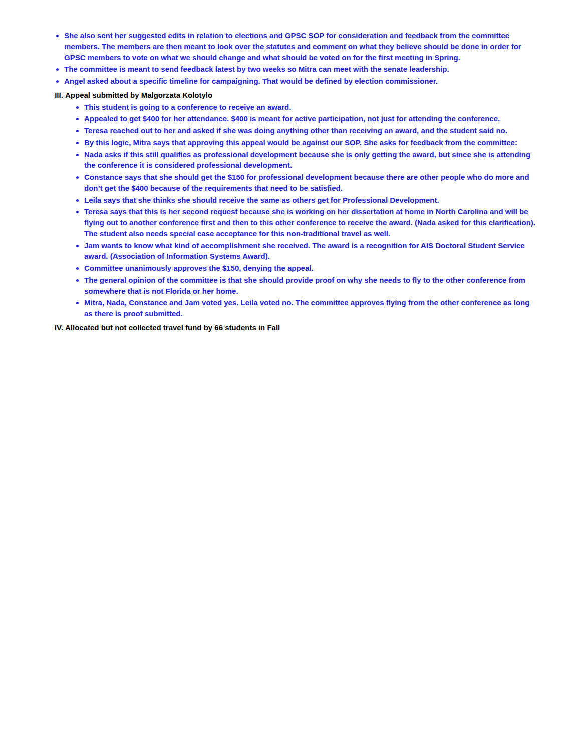She also sent her suggested edits in relation to elections and GPSC SOP for consideration and feedback from the committee members. The members are then meant to look over the statutes and comment on what they believe should be done in order for GPSC members to vote on what we should change and what should be voted on for the first meeting in Spring.
The committee is meant to send feedback latest by two weeks so Mitra can meet with the senate leadership.
Angel asked about a specific timeline for campaigning. That would be defined by election commissioner.
Appeal submitted by Malgorzata Kolotylo
This student is going to a conference to receive an award.
Appealed to get $400 for her attendance. $400 is meant for active participation, not just for attending the conference.
Teresa reached out to her and asked if she was doing anything other than receiving an award, and the student said no.
By this logic, Mitra says that approving this appeal would be against our SOP. She asks for feedback from the committee:
Nada asks if this still qualifies as professional development because she is only getting the award, but since she is attending the conference it is considered professional development.
Constance says that she should get the $150 for professional development because there are other people who do more and don’t get the $400 because of the requirements that need to be satisfied.
Leila says that she thinks she should receive the same as others get for Professional Development.
Teresa says that this is her second request because she is working on her dissertation at home in North Carolina and will be flying out to another conference first and then to this other conference to receive the award. (Nada asked for this clarification). The student also needs special case acceptance for this non-traditional travel as well.
Jam wants to know what kind of accomplishment she received. The award is a recognition for AIS Doctoral Student Service award. (Association of Information Systems Award).
Committee unanimously approves the $150, denying the appeal.
The general opinion of the committee is that she should provide proof on why she needs to fly to the other conference from somewhere that is not Florida or her home.
Mitra, Nada, Constance and Jam voted yes. Leila voted no. The committee approves flying from the other conference as long as there is proof submitted.
Allocated but not collected travel fund by 66 students in Fall